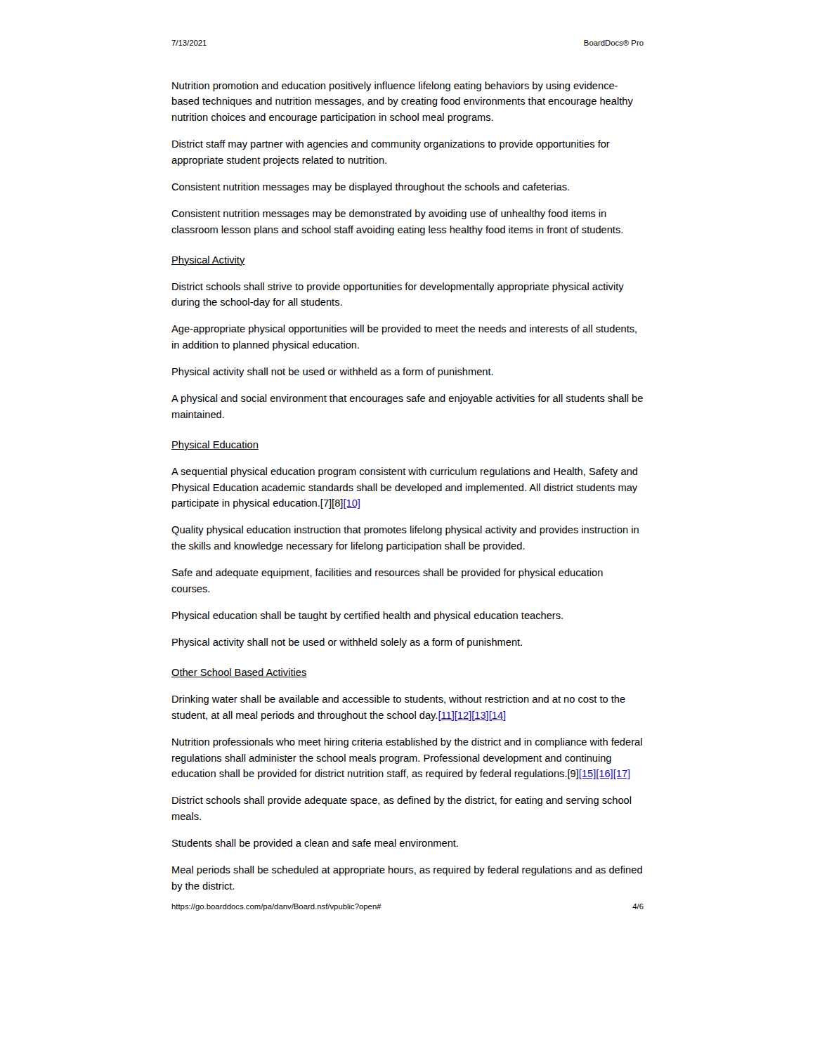7/13/2021 BoardDocs® Pro
Nutrition promotion and education positively influence lifelong eating behaviors by using evidence-based techniques and nutrition messages, and by creating food environments that encourage healthy nutrition choices and encourage participation in school meal programs.
District staff may partner with agencies and community organizations to provide opportunities for appropriate student projects related to nutrition.
Consistent nutrition messages may be displayed throughout the schools and cafeterias.
Consistent nutrition messages may be demonstrated by avoiding use of unhealthy food items in classroom lesson plans and school staff avoiding eating less healthy food items in front of students.
Physical Activity
District schools shall strive to provide opportunities for developmentally appropriate physical activity during the school-day for all students.
Age-appropriate physical opportunities will be provided to meet the needs and interests of all students, in addition to planned physical education.
Physical activity shall not be used or withheld as a form of punishment.
A physical and social environment that encourages safe and enjoyable activities for all students shall be maintained.
Physical Education
A sequential physical education program consistent with curriculum regulations and Health, Safety and Physical Education academic standards shall be developed and implemented. All district students may participate in physical education.[7][8][10]
Quality physical education instruction that promotes lifelong physical activity and provides instruction in the skills and knowledge necessary for lifelong participation shall be provided.
Safe and adequate equipment, facilities and resources shall be provided for physical education courses.
Physical education shall be taught by certified health and physical education teachers.
Physical activity shall not be used or withheld solely as a form of punishment.
Other School Based Activities
Drinking water shall be available and accessible to students, without restriction and at no cost to the student, at all meal periods and throughout the school day.[11][12][13][14]
Nutrition professionals who meet hiring criteria established by the district and in compliance with federal regulations shall administer the school meals program. Professional development and continuing education shall be provided for district nutrition staff, as required by federal regulations.[9][15][16][17]
District schools shall provide adequate space, as defined by the district, for eating and serving school meals.
Students shall be provided a clean and safe meal environment.
Meal periods shall be scheduled at appropriate hours, as required by federal regulations and as defined by the district.
https://go.boarddocs.com/pa/danv/Board.nsf/vpublic?open# 4/6